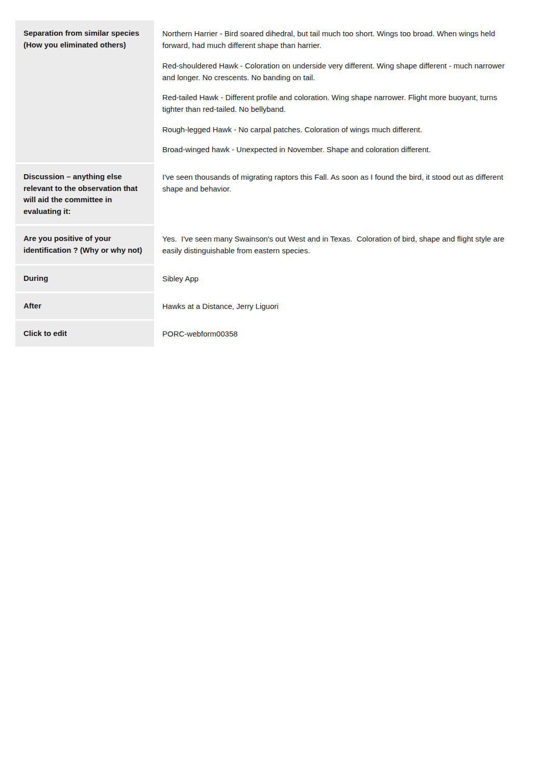| Separation from similar species (How you eliminated others) | Northern Harrier - Bird soared dihedral, but tail much too short. Wings too broad. When wings held forward, had much different shape than harrier. Red-shouldered Hawk - Coloration on underside very different. Wing shape different - much narrower and longer. No crescents. No banding on tail. Red-tailed Hawk - Different profile and coloration. Wing shape narrower. Flight more buoyant, turns tighter than red-tailed. No bellyband. Rough-legged Hawk - No carpal patches. Coloration of wings much different. Broad-winged hawk - Unexpected in November. Shape and coloration different. |
| Discussion – anything else relevant to the observation that will aid the committee in evaluating it: | I've seen thousands of migrating raptors this Fall. As soon as I found the bird, it stood out as different shape and behavior. |
| Are you positive of your identification ? (Why or why not) | Yes. I've seen many Swainson's out West and in Texas. Coloration of bird, shape and flight style are easily distinguishable from eastern species. |
| During | Sibley App |
| After | Hawks at a Distance, Jerry Liguori |
| Click to edit | PORC-webform00358 |